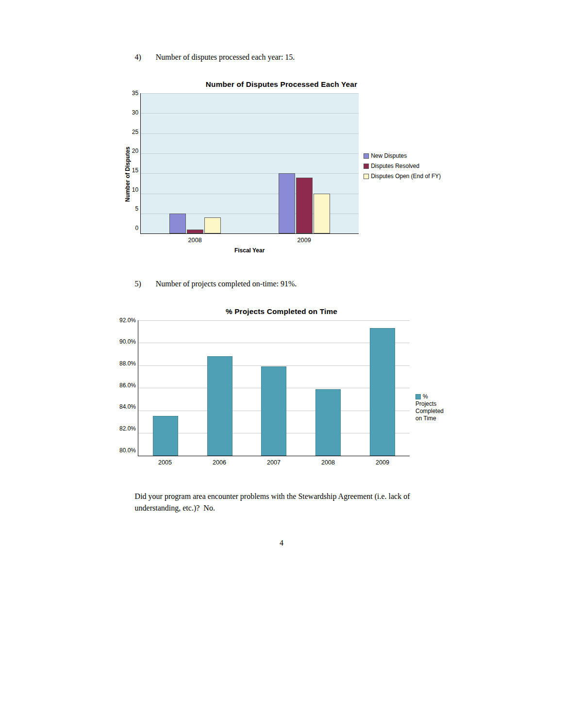4)
Number of disputes processed each year: 15.
Number of Disputes Processed Each Year
Number of Disputes
35 30 25 20 15 10 5 0
2008 2009
Fiscal Year
New Disputes
Disputes Resolved
Disputes Open (End of FY)
5)
Number of projects completed on-time: 91%.
% Projects Completed on Time
92.0% 90.0% 88.0% 86.0% 84.0% 82.0% 80.0%
2005 2006 2007 2008 2009
% Projects Completed on Time
Did your program area encounter problems with the Stewardship Agreement (i.e. lack of understanding, etc.)? No.
4